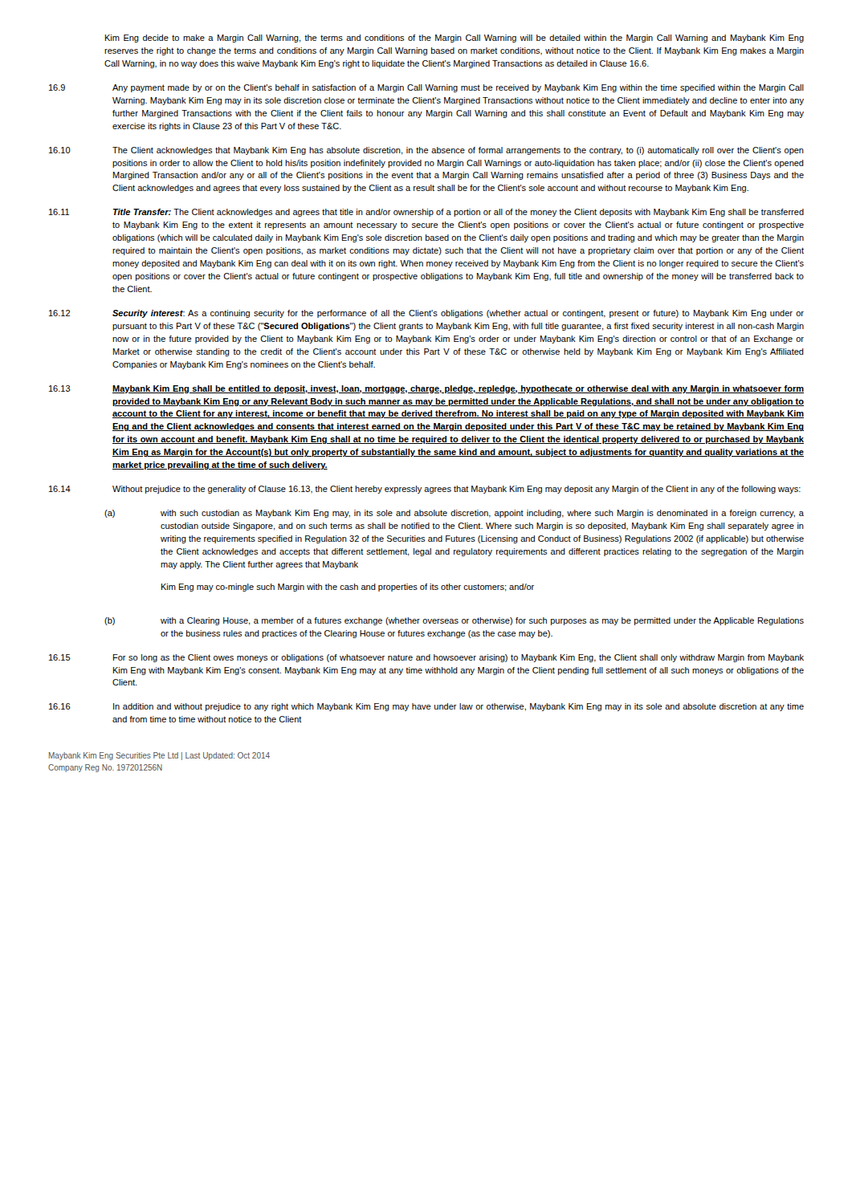Kim Eng decide to make a Margin Call Warning, the terms and conditions of the Margin Call Warning will be detailed within the Margin Call Warning and Maybank Kim Eng reserves the right to change the terms and conditions of any Margin Call Warning based on market conditions, without notice to the Client. If Maybank Kim Eng makes a Margin Call Warning, in no way does this waive Maybank Kim Eng's right to liquidate the Client's Margined Transactions as detailed in Clause 16.6.
16.9
Any payment made by or on the Client's behalf in satisfaction of a Margin Call Warning must be received by Maybank Kim Eng within the time specified within the Margin Call Warning. Maybank Kim Eng may in its sole discretion close or terminate the Client's Margined Transactions without notice to the Client immediately and decline to enter into any further Margined Transactions with the Client if the Client fails to honour any Margin Call Warning and this shall constitute an Event of Default and Maybank Kim Eng may exercise its rights in Clause 23 of this Part V of these T&C.
16.10
The Client acknowledges that Maybank Kim Eng has absolute discretion, in the absence of formal arrangements to the contrary, to (i) automatically roll over the Client's open positions in order to allow the Client to hold his/its position indefinitely provided no Margin Call Warnings or auto-liquidation has taken place; and/or (ii) close the Client's opened Margined Transaction and/or any or all of the Client's positions in the event that a Margin Call Warning remains unsatisfied after a period of three (3) Business Days and the Client acknowledges and agrees that every loss sustained by the Client as a result shall be for the Client's sole account and without recourse to Maybank Kim Eng.
16.11
Title Transfer: The Client acknowledges and agrees that title in and/or ownership of a portion or all of the money the Client deposits with Maybank Kim Eng shall be transferred to Maybank Kim Eng to the extent it represents an amount necessary to secure the Client's open positions or cover the Client's actual or future contingent or prospective obligations (which will be calculated daily in Maybank Kim Eng's sole discretion based on the Client's daily open positions and trading and which may be greater than the Margin required to maintain the Client's open positions, as market conditions may dictate) such that the Client will not have a proprietary claim over that portion or any of the Client money deposited and Maybank Kim Eng can deal with it on its own right. When money received by Maybank Kim Eng from the Client is no longer required to secure the Client's open positions or cover the Client's actual or future contingent or prospective obligations to Maybank Kim Eng, full title and ownership of the money will be transferred back to the Client.
16.12
Security interest: As a continuing security for the performance of all the Client's obligations (whether actual or contingent, present or future) to Maybank Kim Eng under or pursuant to this Part V of these T&C ("Secured Obligations") the Client grants to Maybank Kim Eng, with full title guarantee, a first fixed security interest in all non-cash Margin now or in the future provided by the Client to Maybank Kim Eng or to Maybank Kim Eng's order or under Maybank Kim Eng's direction or control or that of an Exchange or Market or otherwise standing to the credit of the Client's account under this Part V of these T&C or otherwise held by Maybank Kim Eng or Maybank Kim Eng's Affiliated Companies or Maybank Kim Eng's nominees on the Client's behalf.
16.13
Maybank Kim Eng shall be entitled to deposit, invest, loan, mortgage, charge, pledge, repledge, hypothecate or otherwise deal with any Margin in whatsoever form provided to Maybank Kim Eng or any Relevant Body in such manner as may be permitted under the Applicable Regulations, and shall not be under any obligation to account to the Client for any interest, income or benefit that may be derived therefrom. No interest shall be paid on any type of Margin deposited with Maybank Kim Eng and the Client acknowledges and consents that interest earned on the Margin deposited under this Part V of these T&C may be retained by Maybank Kim Eng for its own account and benefit. Maybank Kim Eng shall at no time be required to deliver to the Client the identical property delivered to or purchased by Maybank Kim Eng as Margin for the Account(s) but only property of substantially the same kind and amount, subject to adjustments for quantity and quality variations at the market price prevailing at the time of such delivery.
16.14
Without prejudice to the generality of Clause 16.13, the Client hereby expressly agrees that Maybank Kim Eng may deposit any Margin of the Client in any of the following ways:
(a)
with such custodian as Maybank Kim Eng may, in its sole and absolute discretion, appoint including, where such Margin is denominated in a foreign currency, a custodian outside Singapore, and on such terms as shall be notified to the Client. Where such Margin is so deposited, Maybank Kim Eng shall separately agree in writing the requirements specified in Regulation 32 of the Securities and Futures (Licensing and Conduct of Business) Regulations 2002 (if applicable) but otherwise the Client acknowledges and accepts that different settlement, legal and regulatory requirements and different practices relating to the segregation of the Margin may apply. The Client further agrees that Maybank
Kim Eng may co-mingle such Margin with the cash and properties of its other customers; and/or
(b)
with a Clearing House, a member of a futures exchange (whether overseas or otherwise) for such purposes as may be permitted under the Applicable Regulations or the business rules and practices of the Clearing House or futures exchange (as the case may be).
16.15
For so long as the Client owes moneys or obligations (of whatsoever nature and howsoever arising) to Maybank Kim Eng, the Client shall only withdraw Margin from Maybank Kim Eng with Maybank Kim Eng's consent. Maybank Kim Eng may at any time withhold any Margin of the Client pending full settlement of all such moneys or obligations of the Client.
16.16
In addition and without prejudice to any right which Maybank Kim Eng may have under law or otherwise, Maybank Kim Eng may in its sole and absolute discretion at any time and from time to time without notice to the Client
Maybank Kim Eng Securities Pte Ltd | Last Updated: Oct 2014
Company Reg No. 197201256N